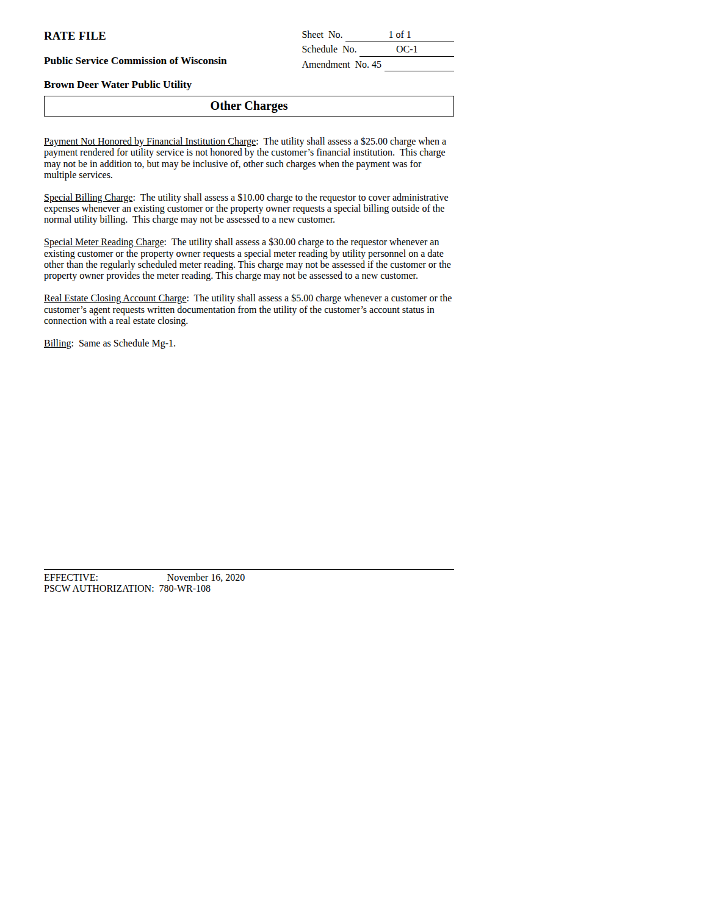RATE FILE
Public Service Commission of Wisconsin
Brown Deer Water Public Utility
Sheet No. 1 of 1
Schedule No. OC-1
Amendment No. 45
Other Charges
Payment Not Honored by Financial Institution Charge: The utility shall assess a $25.00 charge when a payment rendered for utility service is not honored by the customer’s financial institution. This charge may not be in addition to, but may be inclusive of, other such charges when the payment was for multiple services.
Special Billing Charge: The utility shall assess a $10.00 charge to the requestor to cover administrative expenses whenever an existing customer or the property owner requests a special billing outside of the normal utility billing. This charge may not be assessed to a new customer.
Special Meter Reading Charge: The utility shall assess a $30.00 charge to the requestor whenever an existing customer or the property owner requests a special meter reading by utility personnel on a date other than the regularly scheduled meter reading. This charge may not be assessed if the customer or the property owner provides the meter reading. This charge may not be assessed to a new customer.
Real Estate Closing Account Charge: The utility shall assess a $5.00 charge whenever a customer or the customer’s agent requests written documentation from the utility of the customer’s account status in connection with a real estate closing.
Billing: Same as Schedule Mg-1.
EFFECTIVE: November 16, 2020
PSCW AUTHORIZATION: 780-WR-108